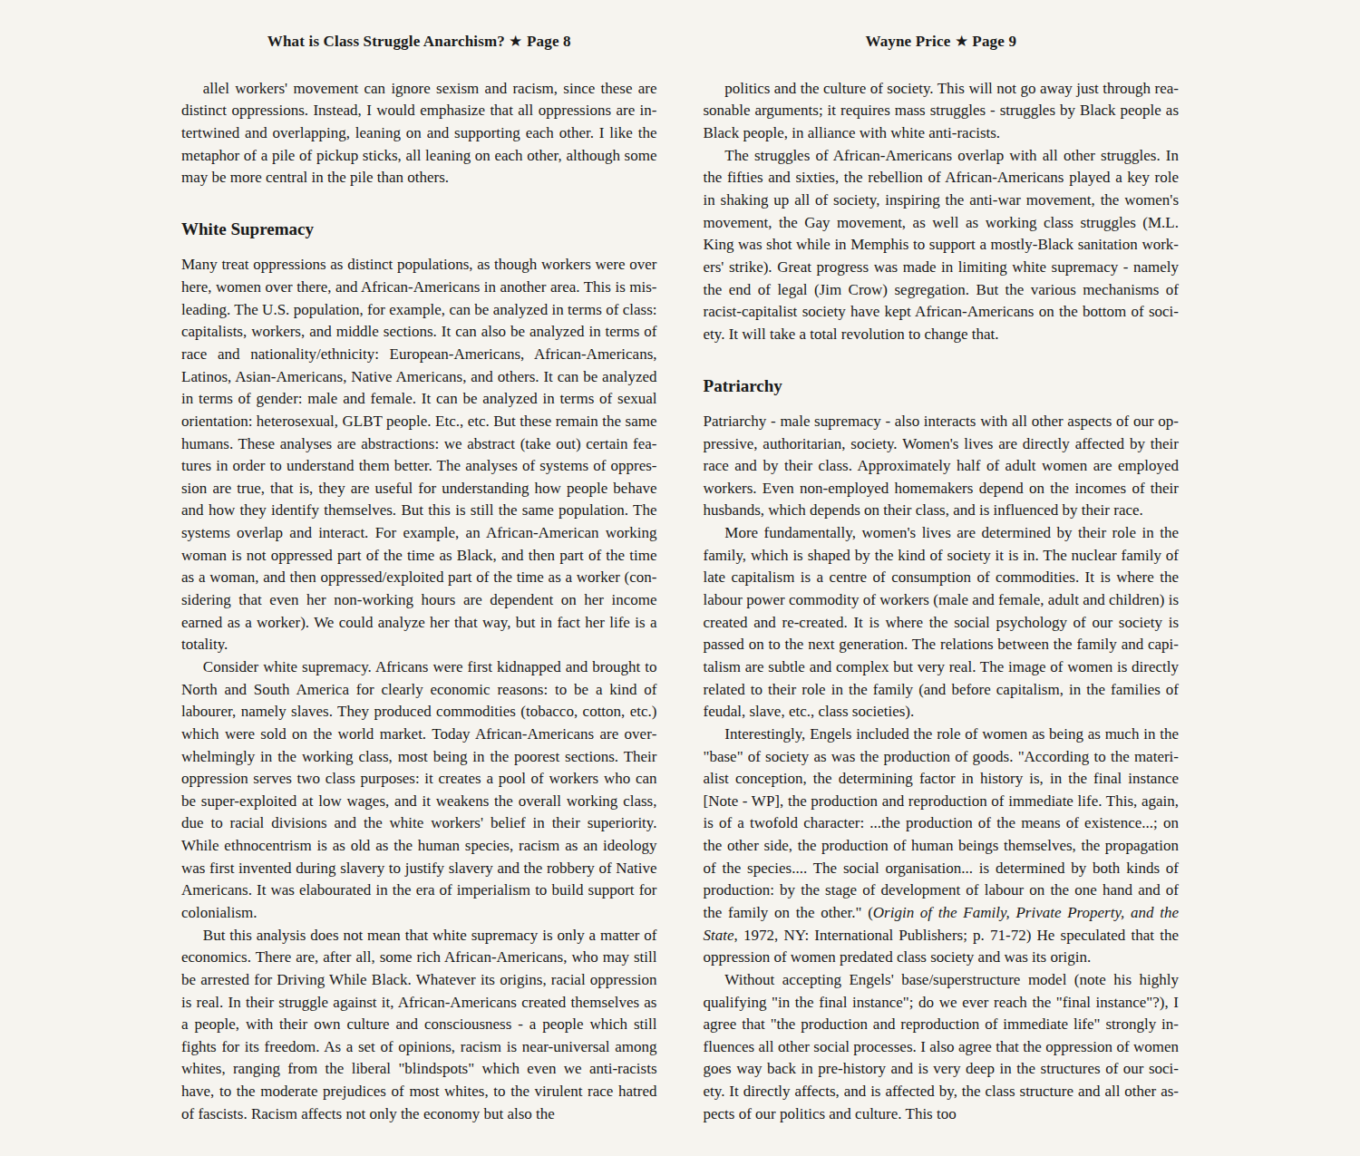What is Class Struggle Anarchism? ★ Page 8
allel workers' movement can ignore sexism and racism, since these are distinct oppressions. Instead, I would emphasize that all oppressions are intertwined and overlapping, leaning on and supporting each other. I like the metaphor of a pile of pickup sticks, all leaning on each other, although some may be more central in the pile than others.
White Supremacy
Many treat oppressions as distinct populations, as though workers were over here, women over there, and African-Americans in another area. This is misleading. The U.S. population, for example, can be analyzed in terms of class: capitalists, workers, and middle sections. It can also be analyzed in terms of race and nationality/ethnicity: European-Americans, African-Americans, Latinos, Asian-Americans, Native Americans, and others. It can be analyzed in terms of gender: male and female. It can be analyzed in terms of sexual orientation: heterosexual, GLBT people. Etc., etc. But these remain the same humans. These analyses are abstractions: we abstract (take out) certain features in order to understand them better. The analyses of systems of oppression are true, that is, they are useful for understanding how people behave and how they identify themselves. But this is still the same population. The systems overlap and interact. For example, an African-American working woman is not oppressed part of the time as Black, and then part of the time as a woman, and then oppressed/exploited part of the time as a worker (considering that even her non-working hours are dependent on her income earned as a worker). We could analyze her that way, but in fact her life is a totality.
Consider white supremacy. Africans were first kidnapped and brought to North and South America for clearly economic reasons: to be a kind of labourer, namely slaves. They produced commodities (tobacco, cotton, etc.) which were sold on the world market. Today African-Americans are overwhelmingly in the working class, most being in the poorest sections. Their oppression serves two class purposes: it creates a pool of workers who can be super-exploited at low wages, and it weakens the overall working class, due to racial divisions and the white workers' belief in their superiority. While ethnocentrism is as old as the human species, racism as an ideology was first invented during slavery to justify slavery and the robbery of Native Americans. It was elabourated in the era of imperialism to build support for colonialism.
But this analysis does not mean that white supremacy is only a matter of economics. There are, after all, some rich African-Americans, who may still be arrested for Driving While Black. Whatever its origins, racial oppression is real. In their struggle against it, African-Americans created themselves as a people, with their own culture and consciousness - a people which still fights for its freedom. As a set of opinions, racism is near-universal among whites, ranging from the liberal "blindspots" which even we anti-racists have, to the moderate prejudices of most whites, to the virulent race hatred of fascists. Racism affects not only the economy but also the
Wayne Price ★ Page 9
politics and the culture of society. This will not go away just through reasonable arguments; it requires mass struggles - struggles by Black people as Black people, in alliance with white anti-racists.
The struggles of African-Americans overlap with all other struggles. In the fifties and sixties, the rebellion of African-Americans played a key role in shaking up all of society, inspiring the anti-war movement, the women's movement, the Gay movement, as well as working class struggles (M.L. King was shot while in Memphis to support a mostly-Black sanitation workers' strike). Great progress was made in limiting white supremacy - namely the end of legal (Jim Crow) segregation. But the various mechanisms of racist-capitalist society have kept African-Americans on the bottom of society. It will take a total revolution to change that.
Patriarchy
Patriarchy - male supremacy - also interacts with all other aspects of our oppressive, authoritarian, society. Women's lives are directly affected by their race and by their class. Approximately half of adult women are employed workers. Even non-employed homemakers depend on the incomes of their husbands, which depends on their class, and is influenced by their race.
More fundamentally, women's lives are determined by their role in the family, which is shaped by the kind of society it is in. The nuclear family of late capitalism is a centre of consumption of commodities. It is where the labour power commodity of workers (male and female, adult and children) is created and re-created. It is where the social psychology of our society is passed on to the next generation. The relations between the family and capitalism are subtle and complex but very real. The image of women is directly related to their role in the family (and before capitalism, in the families of feudal, slave, etc., class societies).
Interestingly, Engels included the role of women as being as much in the "base" of society as was the production of goods. "According to the materialist conception, the determining factor in history is, in the final instance [Note - WP], the production and reproduction of immediate life. This, again, is of a twofold character: ...the production of the means of existence...; on the other side, the production of human beings themselves, the propagation of the species.... The social organisation... is determined by both kinds of production: by the stage of development of labour on the one hand and of the family on the other." (Origin of the Family, Private Property, and the State, 1972, NY: International Publishers; p. 71-72) He speculated that the oppression of women predated class society and was its origin.
Without accepting Engels' base/superstructure model (note his highly qualifying "in the final instance"; do we ever reach the "final instance"?), I agree that "the production and reproduction of immediate life" strongly influences all other social processes. I also agree that the oppression of women goes way back in pre-history and is very deep in the structures of our society. It directly affects, and is affected by, the class structure and all other aspects of our politics and culture. This too